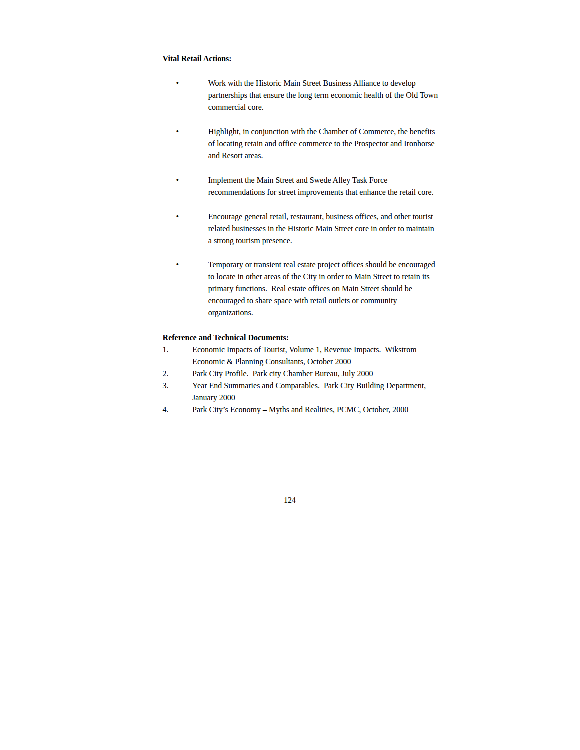Vital Retail Actions:
Work with the Historic Main Street Business Alliance to develop partnerships that ensure the long term economic health of the Old Town commercial core.
Highlight, in conjunction with the Chamber of Commerce, the benefits of locating retain and office commerce to the Prospector and Ironhorse and Resort areas.
Implement the Main Street and Swede Alley Task Force recommendations for street improvements that enhance the retail core.
Encourage general retail, restaurant, business offices, and other tourist related businesses in the Historic Main Street core in order to maintain a strong tourism presence.
Temporary or transient real estate project offices should be encouraged to locate in other areas of the City in order to Main Street to retain its primary functions. Real estate offices on Main Street should be encouraged to share space with retail outlets or community organizations.
Reference and Technical Documents:
Economic Impacts of Tourist, Volume 1, Revenue Impacts. Wikstrom Economic & Planning Consultants, October 2000
Park City Profile. Park city Chamber Bureau, July 2000
Year End Summaries and Comparables. Park City Building Department, January 2000
Park City’s Economy – Myths and Realities, PCMC, October, 2000
124